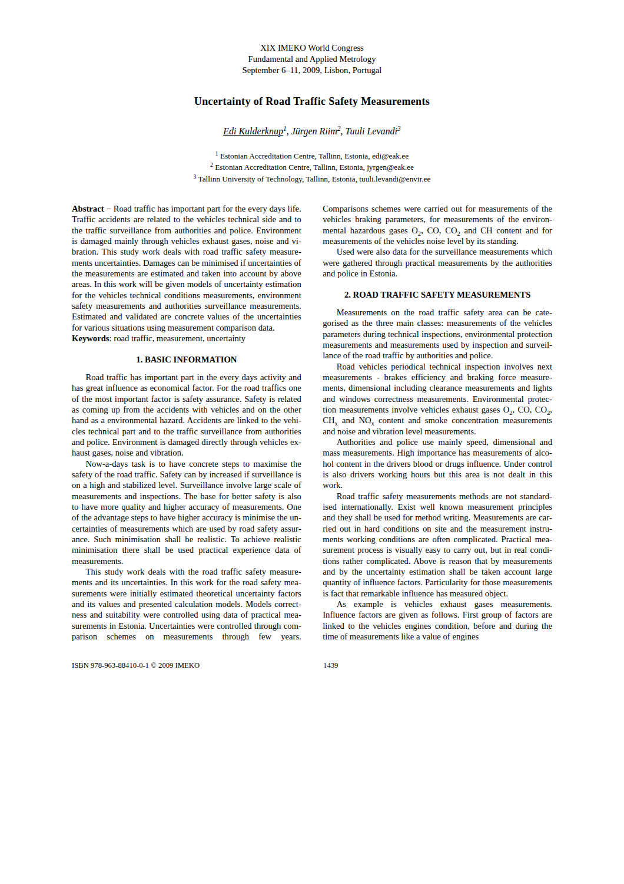XIX IMEKO World Congress
Fundamental and Applied Metrology
September 6–11, 2009, Lisbon, Portugal
Uncertainty of Road Traffic Safety Measurements
Edi Kulderknup1, Jürgen Riim2, Tuuli Levandi3
1 Estonian Accreditation Centre, Tallinn, Estonia, edi@eak.ee
2 Estonian Accreditation Centre, Tallinn, Estonia, jyrgen@eak.ee
3 Tallinn University of Technology, Tallinn, Estonia, tuuli.levandi@envir.ee
Abstract − Road traffic has important part for the every days life. Traffic accidents are related to the vehicles technical side and to the traffic surveillance from authorities and police. Environment is damaged mainly through vehicles exhaust gases, noise and vibration. This study work deals with road traffic safety measurements uncertainties. Damages can be minimised if uncertainties of the measurements are estimated and taken into account by above areas. In this work will be given models of uncertainty estimation for the vehicles technical conditions measurements, environment safety measurements and authorities surveillance measurements. Estimated and validated are concrete values of the uncertainties for various situations using measurement comparison data.
Keywords: road traffic, measurement, uncertainty
1. Basic Information
Road traffic has important part in the every days activity and has great influence as economical factor. For the road traffics one of the most important factor is safety assurance. Safety is related as coming up from the accidents with vehicles and on the other hand as a environmental hazard. Accidents are linked to the vehicles technical part and to the traffic surveillance from authorities and police. Environment is damaged directly through vehicles exhaust gases, noise and vibration.
Now-a-days task is to have concrete steps to maximise the safety of the road traffic. Safety can by increased if surveillance is on a high and stabilized level. Surveillance involve large scale of measurements and inspections. The base for better safety is also to have more quality and higher accuracy of measurements. One of the advantage steps to have higher accuracy is minimise the uncertainties of measurements which are used by road safety assurance. Such minimisation shall be realistic. To achieve realistic minimisation there shall be used practical experience data of measurements.
This study work deals with the road traffic safety measurements and its uncertainties. In this work for the road safety measurements were initially estimated theoretical uncertainty factors and its values and presented calculation models. Models correctness and suitability were controlled using data of practical measurements in Estonia. Uncertainties were controlled through comparison schemes on measurements through few years. Comparisons schemes were carried out for measurements of the vehicles braking parameters, for measurements of the environmental hazardous gases O2, CO, CO2 and CH content and for measurements of the vehicles noise level by its standing.
Used were also data for the surveillance measurements which were gathered through practical measurements by the authorities and police in Estonia.
2. Road Traffic Safety Measurements
Measurements on the road traffic safety area can be categorised as the three main classes: measurements of the vehicles parameters during technical inspections, environmental protection measurements and measurements used by inspection and surveillance of the road traffic by authorities and police.
Road vehicles periodical technical inspection involves next measurements - brakes efficiency and braking force measurements, dimensional including clearance measurements and lights and windows correctness measurements. Environmental protection measurements involve vehicles exhaust gases O2, CO, CO2, CHx and NOx content and smoke concentration measurements and noise and vibration level measurements.
Authorities and police use mainly speed, dimensional and mass measurements. High importance has measurements of alcohol content in the drivers blood or drugs influence. Under control is also drivers working hours but this area is not dealt in this work.
Road traffic safety measurements methods are not standardised internationally. Exist well known measurement principles and they shall be used for method writing. Measurements are carried out in hard conditions on site and the measurement instruments working conditions are often complicated. Practical measurement process is visually easy to carry out, but in real conditions rather complicated. Above is reason that by measurements and by the uncertainty estimation shall be taken account large quantity of influence factors. Particularity for those measurements is fact that remarkable influence has measured object.
As example is vehicles exhaust gases measurements. Influence factors are given as follows. First group of factors are linked to the vehicles engines condition, before and during the time of measurements like a value of engines
ISBN 978-963-88410-0-1 © 2009 IMEKO
1439